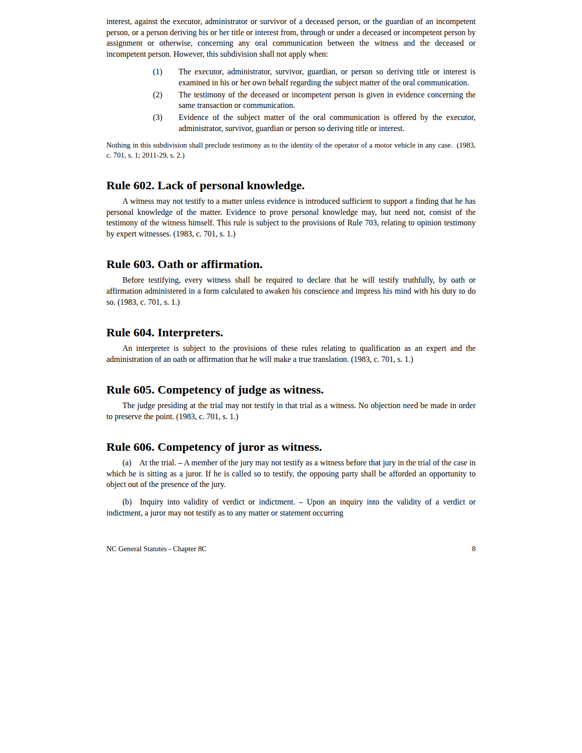interest, against the executor, administrator or survivor of a deceased person, or the guardian of an incompetent person, or a person deriving his or her title or interest from, through or under a deceased or incompetent person by assignment or otherwise, concerning any oral communication between the witness and the deceased or incompetent person. However, this subdivision shall not apply when:
(1) The executor, administrator, survivor, guardian, or person so deriving title or interest is examined in his or her own behalf regarding the subject matter of the oral communication.
(2) The testimony of the deceased or incompetent person is given in evidence concerning the same transaction or communication.
(3) Evidence of the subject matter of the oral communication is offered by the executor, administrator, survivor, guardian or person so deriving title or interest.
Nothing in this subdivision shall preclude testimony as to the identity of the operator of a motor vehicle in any case. (1983, c. 701, s. 1; 2011-29, s. 2.)
Rule 602. Lack of personal knowledge.
A witness may not testify to a matter unless evidence is introduced sufficient to support a finding that he has personal knowledge of the matter. Evidence to prove personal knowledge may, but need not, consist of the testimony of the witness himself. This rule is subject to the provisions of Rule 703, relating to opinion testimony by expert witnesses. (1983, c. 701, s. 1.)
Rule 603. Oath or affirmation.
Before testifying, every witness shall be required to declare that he will testify truthfully, by oath or affirmation administered in a form calculated to awaken his conscience and impress his mind with his duty to do so. (1983, c. 701, s. 1.)
Rule 604. Interpreters.
An interpreter is subject to the provisions of these rules relating to qualification as an expert and the administration of an oath or affirmation that he will make a true translation. (1983, c. 701, s. 1.)
Rule 605. Competency of judge as witness.
The judge presiding at the trial may not testify in that trial as a witness. No objection need be made in order to preserve the point. (1983, c. 701, s. 1.)
Rule 606. Competency of juror as witness.
(a) At the trial. – A member of the jury may not testify as a witness before that jury in the trial of the case in which he is sitting as a juror. If he is called so to testify, the opposing party shall be afforded an opportunity to object out of the presence of the jury.
(b) Inquiry into validity of verdict or indictment. – Upon an inquiry into the validity of a verdict or indictment, a juror may not testify as to any matter or statement occurring
NC General Statutes - Chapter 8C 8